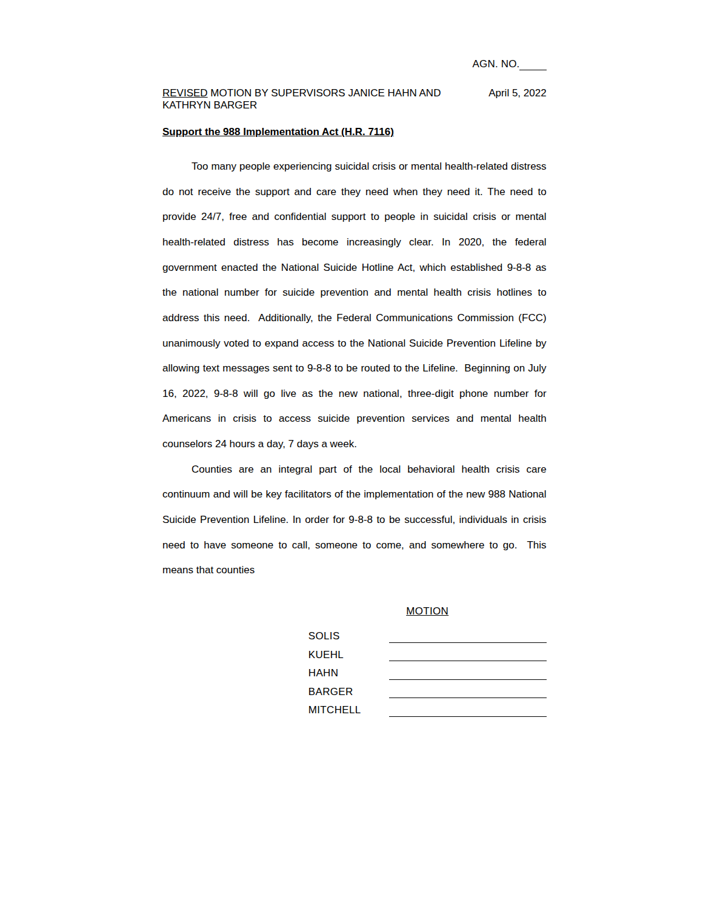AGN. NO.
REVISED MOTION BY SUPERVISORS JANICE HAHN AND
KATHRYN BARGER
April 5, 2022
Support the 988 Implementation Act (H.R. 7116)
Too many people experiencing suicidal crisis or mental health-related distress do not receive the support and care they need when they need it. The need to provide 24/7, free and confidential support to people in suicidal crisis or mental health-related distress has become increasingly clear. In 2020, the federal government enacted the National Suicide Hotline Act, which established 9-8-8 as the national number for suicide prevention and mental health crisis hotlines to address this need. Additionally, the Federal Communications Commission (FCC) unanimously voted to expand access to the National Suicide Prevention Lifeline by allowing text messages sent to 9-8-8 to be routed to the Lifeline. Beginning on July 16, 2022, 9-8-8 will go live as the new national, three-digit phone number for Americans in crisis to access suicide prevention services and mental health counselors 24 hours a day, 7 days a week.
Counties are an integral part of the local behavioral health crisis care continuum and will be key facilitators of the implementation of the new 988 National Suicide Prevention Lifeline. In order for 9-8-8 to be successful, individuals in crisis need to have someone to call, someone to come, and somewhere to go. This means that counties
MOTION
| SOLIS | |
| KUEHL | |
| HAHN | |
| BARGER | |
| MITCHELL | |